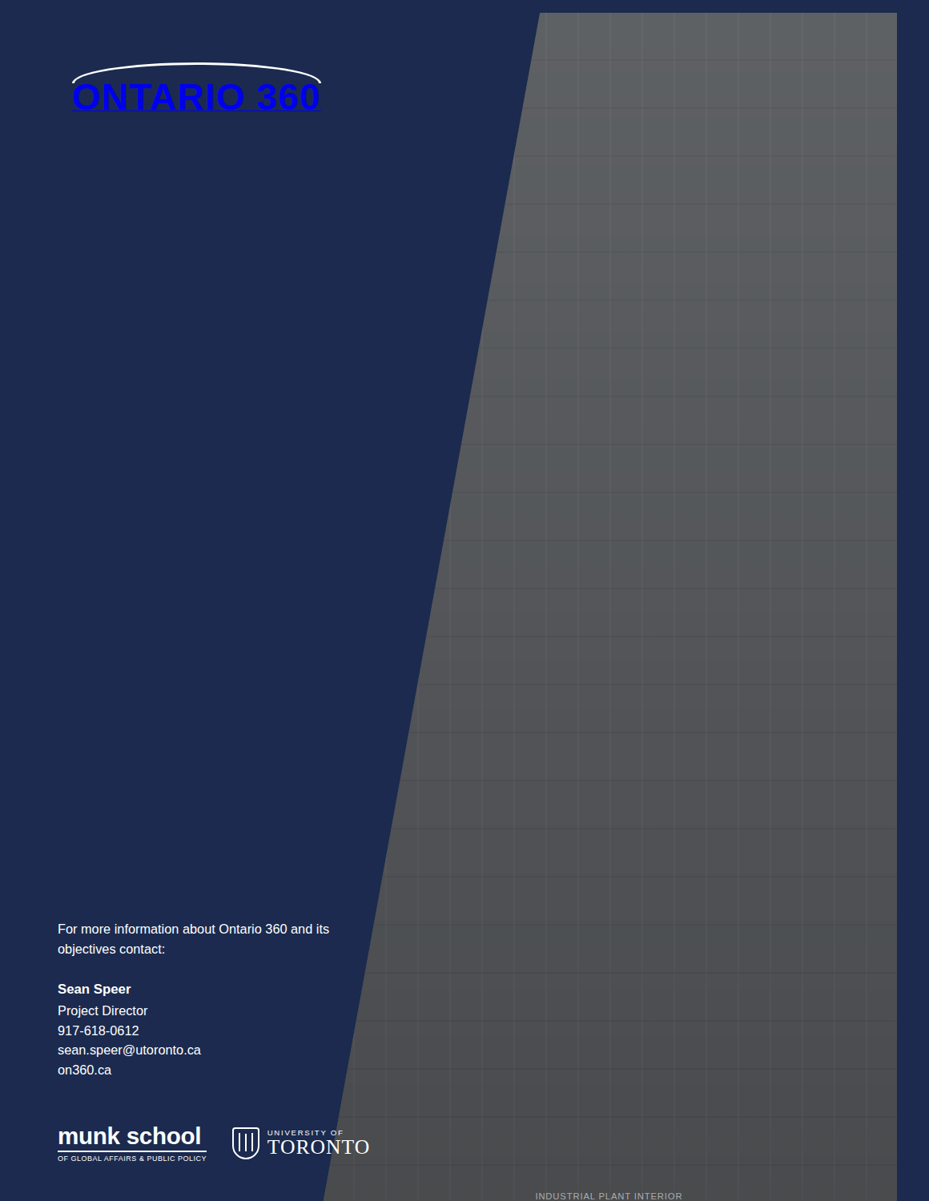Industrial plant interior
Ontario 360
For more information about Ontario 360 and its objectives contact:
Sean Speer
Project Director
917-618-0612
sean.speer@utoronto.ca
on360.ca
munk school of global affairs & public policy
University of Toronto